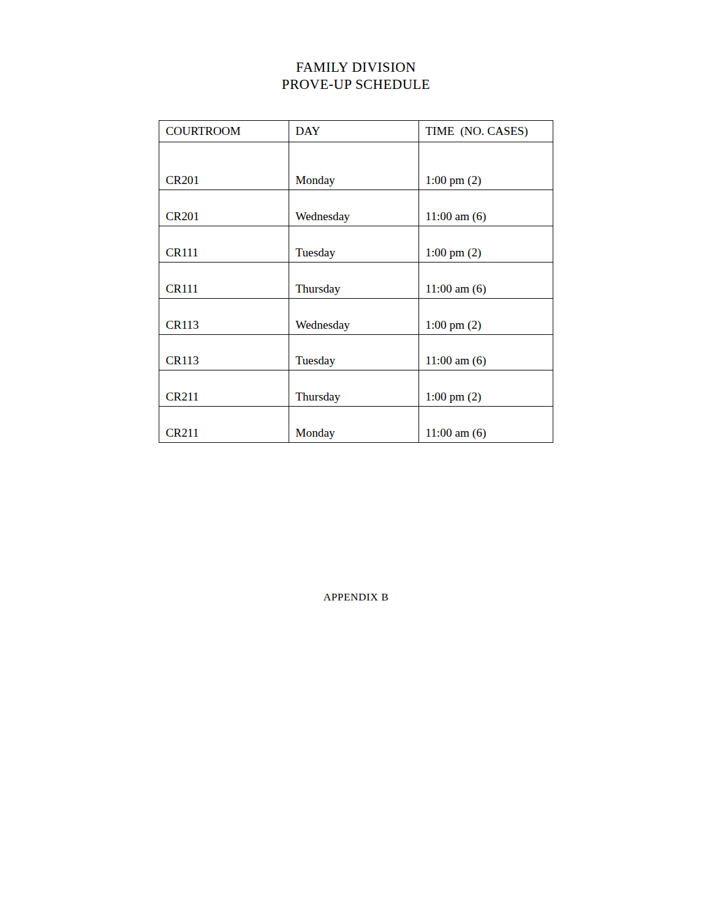FAMILY DIVISION
PROVE-UP SCHEDULE
| COURTROOM | DAY | TIME (NO. CASES) |
| --- | --- | --- |
| CR201 | Monday | 1:00 pm (2) |
| CR201 | Wednesday | 11:00 am (6) |
| CR111 | Tuesday | 1:00 pm (2) |
| CR111 | Thursday | 11:00 am (6) |
| CR113 | Wednesday | 1:00 pm (2) |
| CR113 | Tuesday | 11:00 am (6) |
| CR211 | Thursday | 1:00 pm (2) |
| CR211 | Monday | 11:00 am (6) |
APPENDIX B